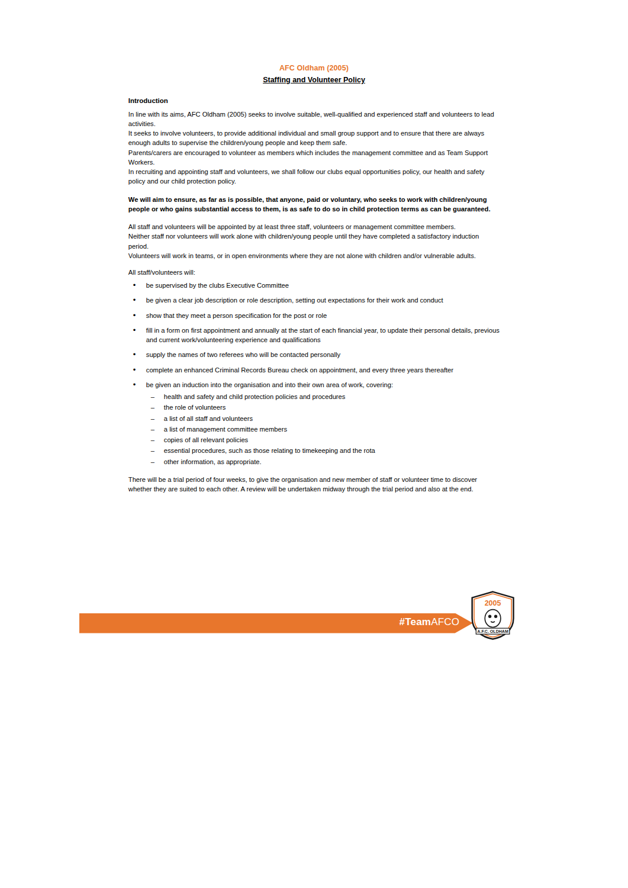AFC Oldham (2005)
Staffing and Volunteer Policy
Introduction
In line with its aims, AFC Oldham (2005) seeks to involve suitable, well-qualified and experienced staff and volunteers to lead activities.
It seeks to involve volunteers, to provide additional individual and small group support and to ensure that there are always enough adults to supervise the children/young people and keep them safe.
Parents/carers are encouraged to volunteer as members which includes the management committee and as Team Support Workers.
In recruiting and appointing staff and volunteers, we shall follow our clubs equal opportunities policy, our health and safety policy and our child protection policy.
We will aim to ensure, as far as is possible, that anyone, paid or voluntary, who seeks to work with children/young people or who gains substantial access to them, is as safe to do so in child protection terms as can be guaranteed.
All staff and volunteers will be appointed by at least three staff, volunteers or management committee members.
Neither staff nor volunteers will work alone with children/young people until they have completed a satisfactory induction period.
Volunteers will work in teams, or in open environments where they are not alone with children and/or vulnerable adults.
All staff/volunteers will:
be supervised by the clubs Executive Committee
be given a clear job description or role description, setting out expectations for their work and conduct
show that they meet a person specification for the post or role
fill in a form on first appointment and annually at the start of each financial year, to update their personal details, previous and current work/volunteering experience and qualifications
supply the names of two referees who will be contacted personally
complete an enhanced Criminal Records Bureau check on appointment, and every three years thereafter
be given an induction into the organisation and into their own area of work, covering:
health and safety and child protection policies and procedures
the role of volunteers
a list of all staff and volunteers
a list of management committee members
copies of all relevant policies
essential procedures, such as those relating to timekeeping and the rota
other information, as appropriate.
There will be a trial period of four weeks, to give the organisation and new member of staff or volunteer time to discover whether they are suited to each other. A review will be undertaken midway through the trial period and also at the end.
#Team AFCO
2005 A.F.C. OLDHAM